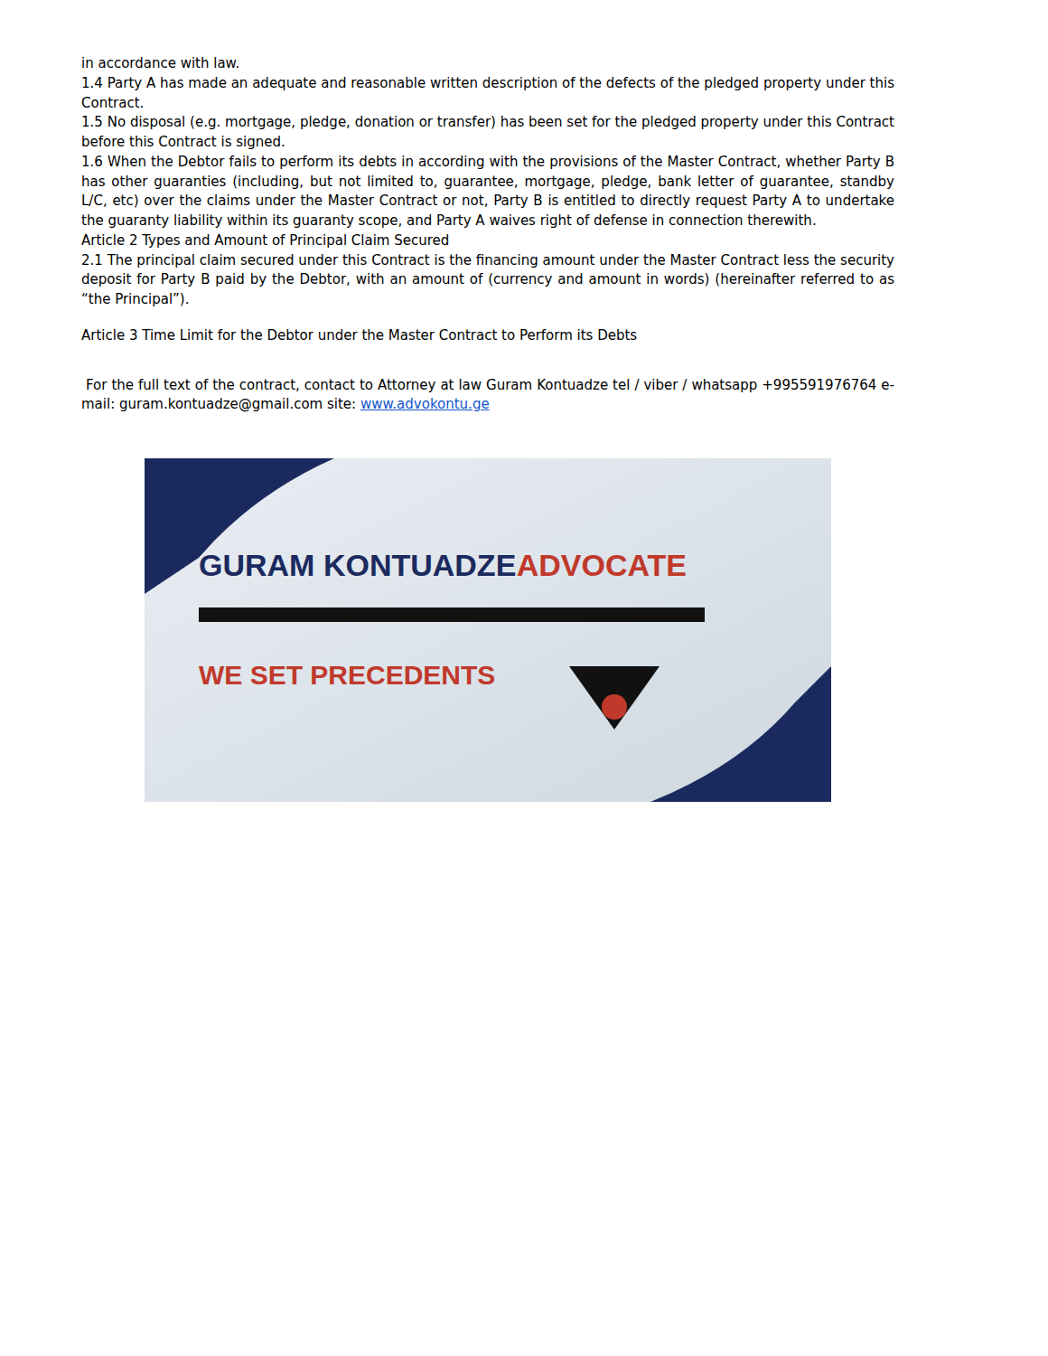in accordance with law.
1.4 Party A has made an adequate and reasonable written description of the defects of the pledged property under this Contract.
1.5 No disposal (e.g. mortgage, pledge, donation or transfer) has been set for the pledged property under this Contract before this Contract is signed.
1.6 When the Debtor fails to perform its debts in according with the provisions of the Master Contract, whether Party B has other guaranties (including, but not limited to, guarantee, mortgage, pledge, bank letter of guarantee, standby L/C, etc) over the claims under the Master Contract or not, Party B is entitled to directly request Party A to undertake the guaranty liability within its guaranty scope, and Party A waives right of defense in connection therewith.
Article 2 Types and Amount of Principal Claim Secured
2.1 The principal claim secured under this Contract is the financing amount under the Master Contract less the security deposit for Party B paid by the Debtor, with an amount of (currency and amount in words) (hereinafter referred to as “the Principal”).
Article 3 Time Limit for the Debtor under the Master Contract to Perform its Debts
For the full text of the contract, contact to Attorney at law Guram Kontuadze tel / viber / whatsapp +995591976764 e-mail: guram.kontuadze@gmail.com site: www.advokontu.ge